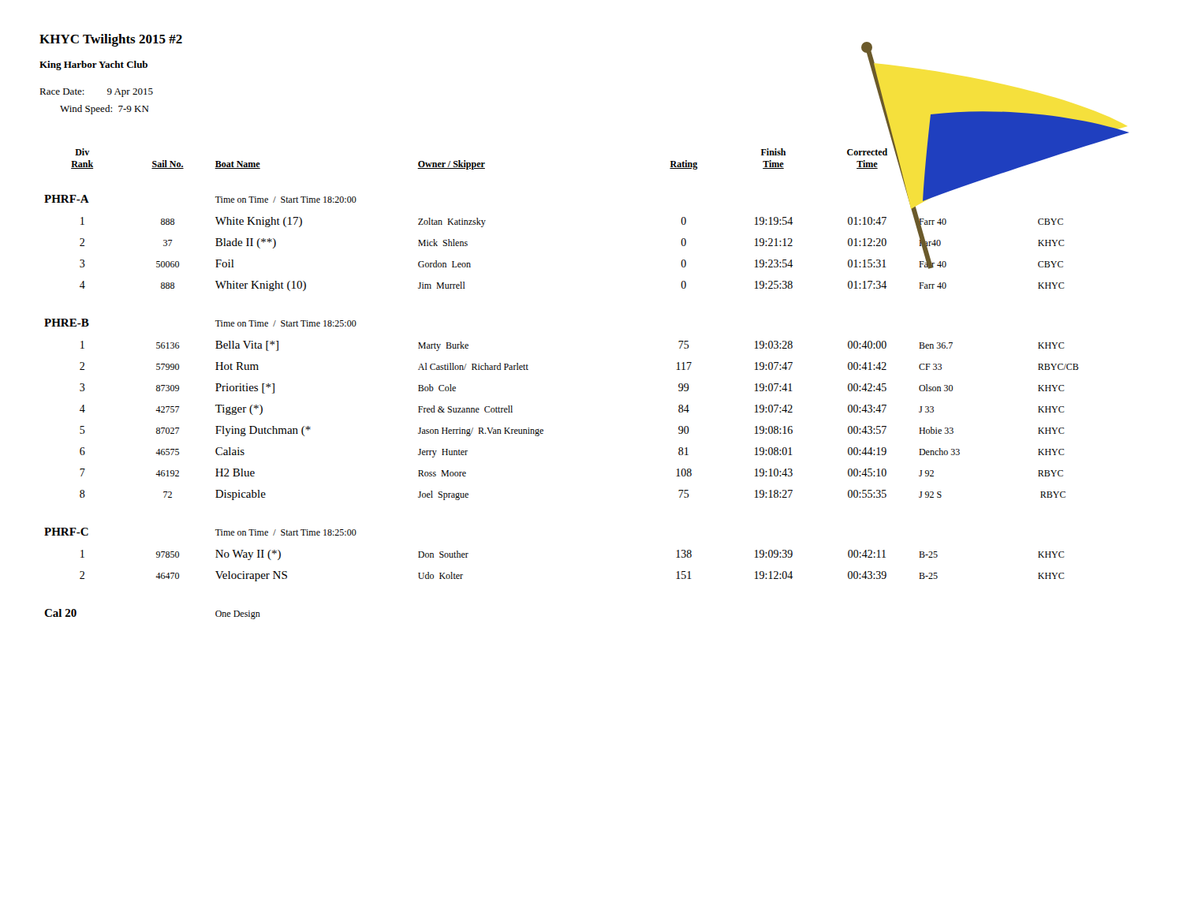KHYC Twilights 2015 #2
King Harbor Yacht Club
Race Date: 9 Apr 2015
Wind Speed: 7-9 KN
| Div Rank | Sail No. | Boat Name | Owner / Skipper | Rating | Finish Time | Corrected Time | | |
| --- | --- | --- | --- | --- | --- | --- | --- | --- |
| PHRF-A | Time on Time / Start Time 18:20:00 |
| 1 | 888 | White Knight (17) | Zoltan Katinzsky | 0 | 19:19:54 | 01:10:47 | Farr 40 | CBYC |
| 2 | 37 | Blade II (**) | Mick Shlens | 0 | 19:21:12 | 01:12:20 | Far40 | KHYC |
| 3 | 50060 | Foil | Gordon Leon | 0 | 19:23:54 | 01:15:31 | Farr 40 | CBYC |
| 4 | 888 | Whiter Knight (10) | Jim Murrell | 0 | 19:25:38 | 01:17:34 | Farr 40 | KHYC |
| PHRE-B | Time on Time / Start Time 18:25:00 |
| 1 | 56136 | Bella Vita [*] | Marty Burke | 75 | 19:03:28 | 00:40:00 | Ben 36.7 | KHYC |
| 2 | 57990 | Hot Rum | Al Castillon/ Richard Parlett | 117 | 19:07:47 | 00:41:42 | CF 33 | RBYC/CB |
| 3 | 87309 | Priorities [*] | Bob Cole | 99 | 19:07:41 | 00:42:45 | Olson 30 | KHYC |
| 4 | 42757 | Tigger (*) | Fred & Suzanne Cottrell | 84 | 19:07:42 | 00:43:47 | J 33 | KHYC |
| 5 | 87027 | Flying Dutchman (* | Jason Herring/ R.Van Kreuninge | 90 | 19:08:16 | 00:43:57 | Hobie 33 | KHYC |
| 6 | 46575 | Calais | Jerry Hunter | 81 | 19:08:01 | 00:44:19 | Dencho 33 | KHYC |
| 7 | 46192 | H2 Blue | Ross Moore | 108 | 19:10:43 | 00:45:10 | J 92 | RBYC |
| 8 | 72 | Dispicable | Joel Sprague | 75 | 19:18:27 | 00:55:35 | J 92 S | RBYC |
| PHRF-C | Time on Time / Start Time 18:25:00 |
| 1 | 97850 | No Way II (*) | Don Souther | 138 | 19:09:39 | 00:42:11 | B-25 | KHYC |
| 2 | 46470 | Velociraper NS | Udo Kolter | 151 | 19:12:04 | 00:43:39 | B-25 | KHYC |
| Cal 20 | One Design |